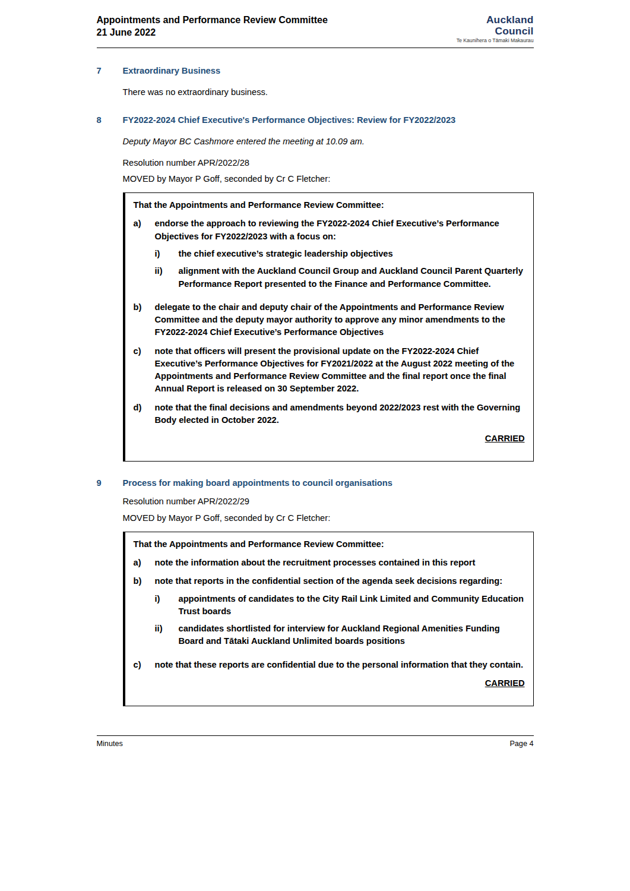Appointments and Performance Review Committee
21 June 2022
Auckland Council
Te Kaunihera o Tāmaki Makaurau
7 Extraordinary Business
There was no extraordinary business.
8 FY2022-2024 Chief Executive's Performance Objectives: Review for FY2022/2023
Deputy Mayor BC Cashmore entered the meeting at 10.09 am.
Resolution number APR/2022/28
MOVED by Mayor P Goff, seconded by Cr C Fletcher:
That the Appointments and Performance Review Committee:
a) endorse the approach to reviewing the FY2022-2024 Chief Executive’s Performance Objectives for FY2022/2023 with a focus on:
i) the chief executive’s strategic leadership objectives
ii) alignment with the Auckland Council Group and Auckland Council Parent Quarterly Performance Report presented to the Finance and Performance Committee.
b) delegate to the chair and deputy chair of the Appointments and Performance Review Committee and the deputy mayor authority to approve any minor amendments to the FY2022-2024 Chief Executive’s Performance Objectives
c) note that officers will present the provisional update on the FY2022-2024 Chief Executive’s Performance Objectives for FY2021/2022 at the August 2022 meeting of the Appointments and Performance Review Committee and the final report once the final Annual Report is released on 30 September 2022.
d) note that the final decisions and amendments beyond 2022/2023 rest with the Governing Body elected in October 2022.
CARRIED
9 Process for making board appointments to council organisations
Resolution number APR/2022/29
MOVED by Mayor P Goff, seconded by Cr C Fletcher:
That the Appointments and Performance Review Committee:
a) note the information about the recruitment processes contained in this report
b) note that reports in the confidential section of the agenda seek decisions regarding:
i) appointments of candidates to the City Rail Link Limited and Community Education Trust boards
ii) candidates shortlisted for interview for Auckland Regional Amenities Funding Board and Tātaki Auckland Unlimited boards positions
c) note that these reports are confidential due to the personal information that they contain.
CARRIED
Minutes Page 4